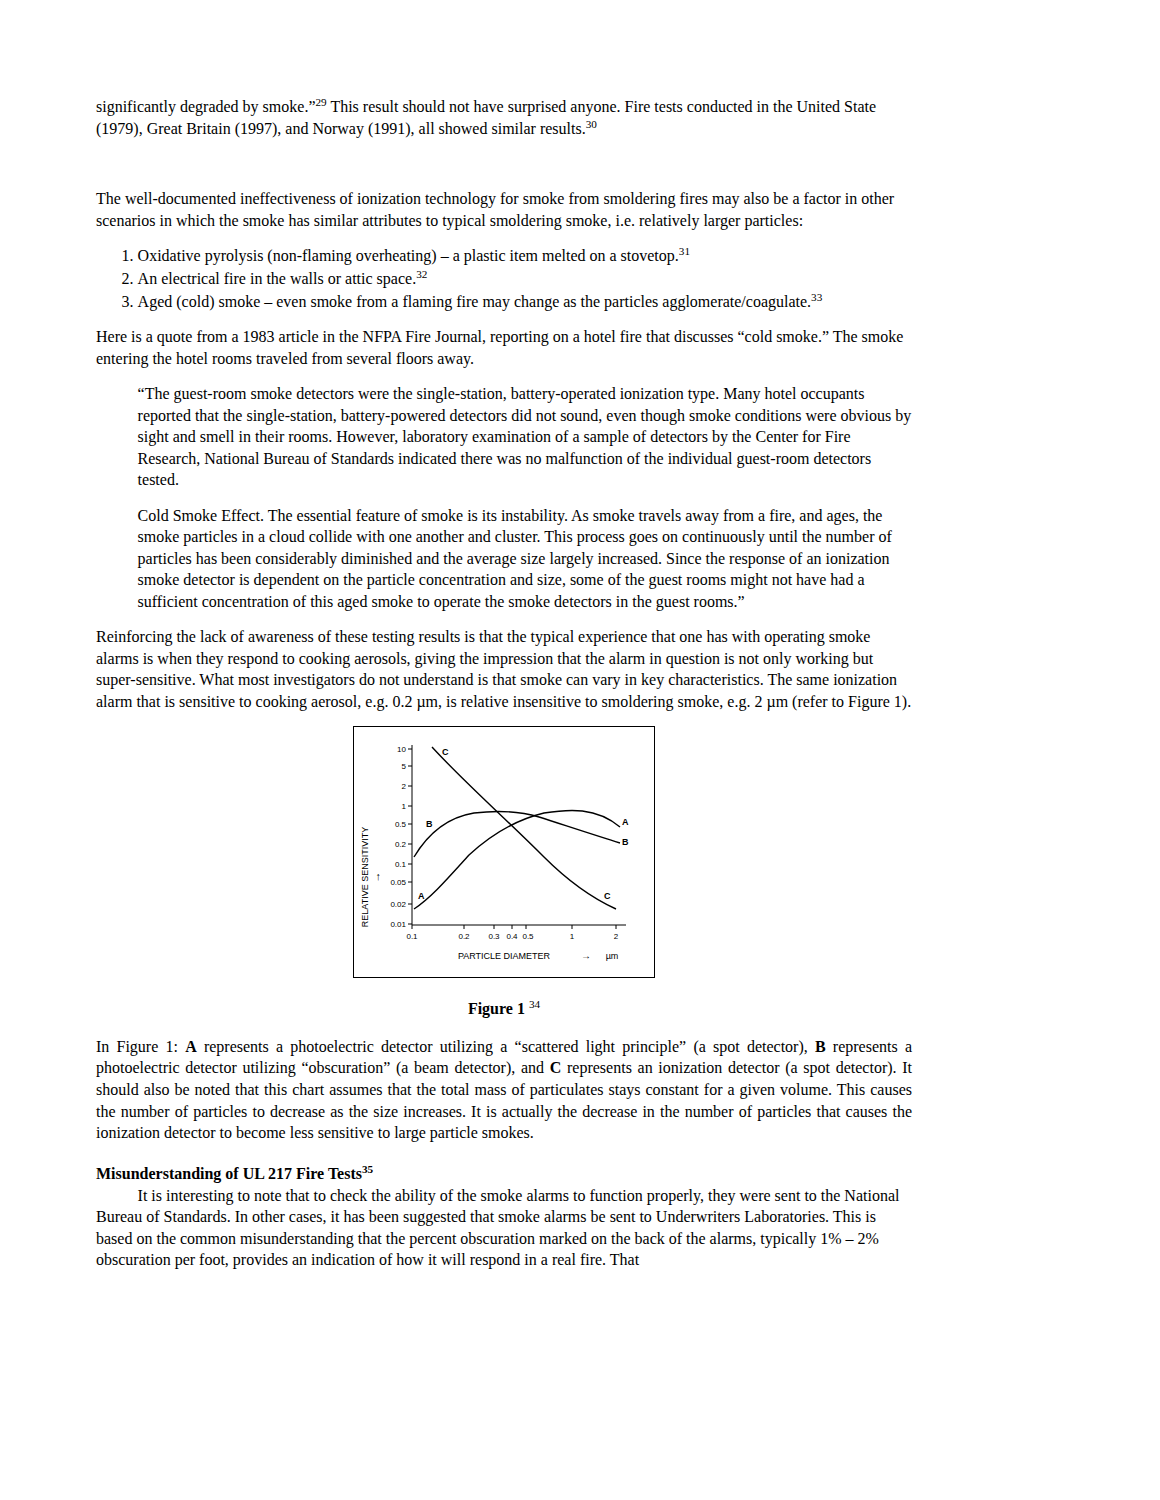significantly degraded by smoke.”29 This result should not have surprised anyone. Fire tests conducted in the United State (1979), Great Britain (1997), and Norway (1991), all showed similar results.30
The well-documented ineffectiveness of ionization technology for smoke from smoldering fires may also be a factor in other scenarios in which the smoke has similar attributes to typical smoldering smoke, i.e. relatively larger particles:
Oxidative pyrolysis (non-flaming overheating) – a plastic item melted on a stovetop.31
An electrical fire in the walls or attic space.32
Aged (cold) smoke – even smoke from a flaming fire may change as the particles agglomerate/coagulate.33
Here is a quote from a 1983 article in the NFPA Fire Journal, reporting on a hotel fire that discusses “cold smoke.” The smoke entering the hotel rooms traveled from several floors away.
“The guest-room smoke detectors were the single-station, battery-operated ionization type. Many hotel occupants reported that the single-station, battery-powered detectors did not sound, even though smoke conditions were obvious by sight and smell in their rooms. However, laboratory examination of a sample of detectors by the Center for Fire Research, National Bureau of Standards indicated there was no malfunction of the individual guest-room detectors tested.
Cold Smoke Effect. The essential feature of smoke is its instability. As smoke travels away from a fire, and ages, the smoke particles in a cloud collide with one another and cluster. This process goes on continuously until the number of particles has been considerably diminished and the average size largely increased. Since the response of an ionization smoke detector is dependent on the particle concentration and size, some of the guest rooms might not have had a sufficient concentration of this aged smoke to operate the smoke detectors in the guest rooms.”
Reinforcing the lack of awareness of these testing results is that the typical experience that one has with operating smoke alarms is when they respond to cooking aerosols, giving the impression that the alarm in question is not only working but super-sensitive. What most investigators do not understand is that smoke can vary in key characteristics. The same ionization alarm that is sensitive to cooking aerosol, e.g. 0.2 µm, is relative insensitive to smoldering smoke, e.g. 2 µm (refer to Figure 1).
RELATIVE SENSITIVITY → 10 5 2 1 0.5 0.2 0.1 0.05 0.02 0.01 0.1 0.2 0.3 0.4 0.5 1 2 PARTICLE DIAMETER → µm C C B B A A
Figure 1 34
In Figure 1: A represents a photoelectric detector utilizing a “scattered light principle” (a spot detector), B represents a photoelectric detector utilizing “obscuration” (a beam detector), and C represents an ionization detector (a spot detector). It should also be noted that this chart assumes that the total mass of particulates stays constant for a given volume. This causes the number of particles to decrease as the size increases. It is actually the decrease in the number of particles that causes the ionization detector to become less sensitive to large particle smokes.
Misunderstanding of UL 217 Fire Tests35
It is interesting to note that to check the ability of the smoke alarms to function properly, they were sent to the National Bureau of Standards. In other cases, it has been suggested that smoke alarms be sent to Underwriters Laboratories. This is based on the common misunderstanding that the percent obscuration marked on the back of the alarms, typically 1% – 2% obscuration per foot, provides an indication of how it will respond in a real fire. That